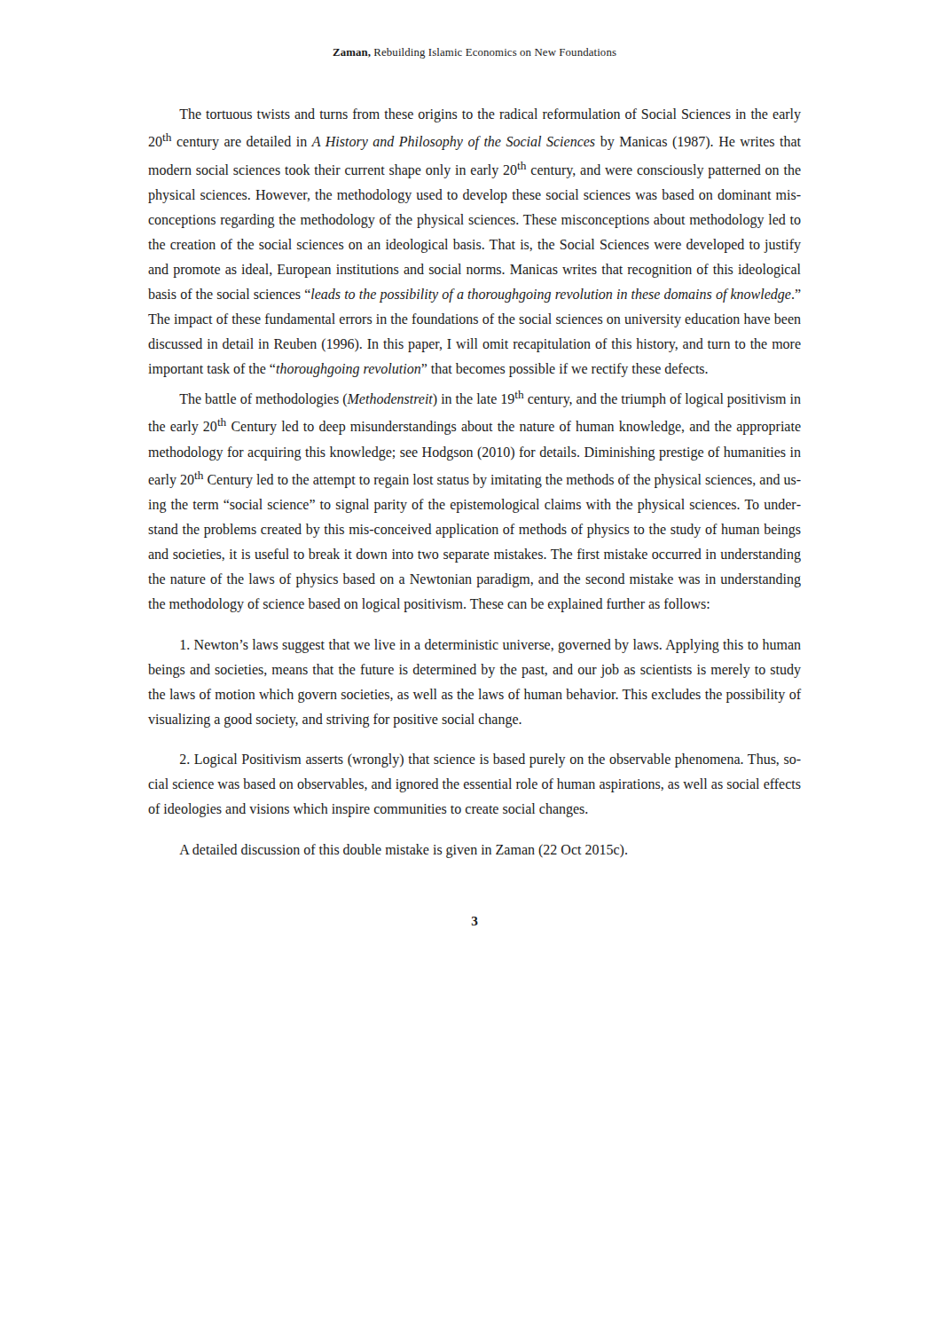Zaman, Rebuilding Islamic Economics on New Foundations
The tortuous twists and turns from these origins to the radical reformulation of Social Sciences in the early 20th century are detailed in A History and Philosophy of the Social Sciences by Manicas (1987). He writes that modern social sciences took their current shape only in early 20th century, and were consciously patterned on the physical sciences. However, the methodology used to develop these social sciences was based on dominant misconceptions regarding the methodology of the physical sciences. These misconceptions about methodology led to the creation of the social sciences on an ideological basis. That is, the Social Sciences were developed to justify and promote as ideal, European institutions and social norms. Manicas writes that recognition of this ideological basis of the social sciences “leads to the possibility of a thoroughgoing revolution in these domains of knowledge.” The impact of these fundamental errors in the foundations of the social sciences on university education have been discussed in detail in Reuben (1996). In this paper, I will omit recapitulation of this history, and turn to the more important task of the “thoroughgoing revolution” that becomes possible if we rectify these defects.
The battle of methodologies (Methodenstreit) in the late 19th century, and the triumph of logical positivism in the early 20th Century led to deep misunderstandings about the nature of human knowledge, and the appropriate methodology for acquiring this knowledge; see Hodgson (2010) for details. Diminishing prestige of humanities in early 20th Century led to the attempt to regain lost status by imitating the methods of the physical sciences, and using the term “social science” to signal parity of the epistemological claims with the physical sciences. To understand the problems created by this mis-conceived application of methods of physics to the study of human beings and societies, it is useful to break it down into two separate mistakes. The first mistake occurred in understanding the nature of the laws of physics based on a Newtonian paradigm, and the second mistake was in understanding the methodology of science based on logical positivism. These can be explained further as follows:
Newton’s laws suggest that we live in a deterministic universe, governed by laws. Applying this to human beings and societies, means that the future is determined by the past, and our job as scientists is merely to study the laws of motion which govern societies, as well as the laws of human behavior. This excludes the possibility of visualizing a good society, and striving for positive social change.
Logical Positivism asserts (wrongly) that science is based purely on the observable phenomena. Thus, social science was based on observables, and ignored the essential role of human aspirations, as well as social effects of ideologies and visions which inspire communities to create social changes.
A detailed discussion of this double mistake is given in Zaman (22 Oct 2015c).
3